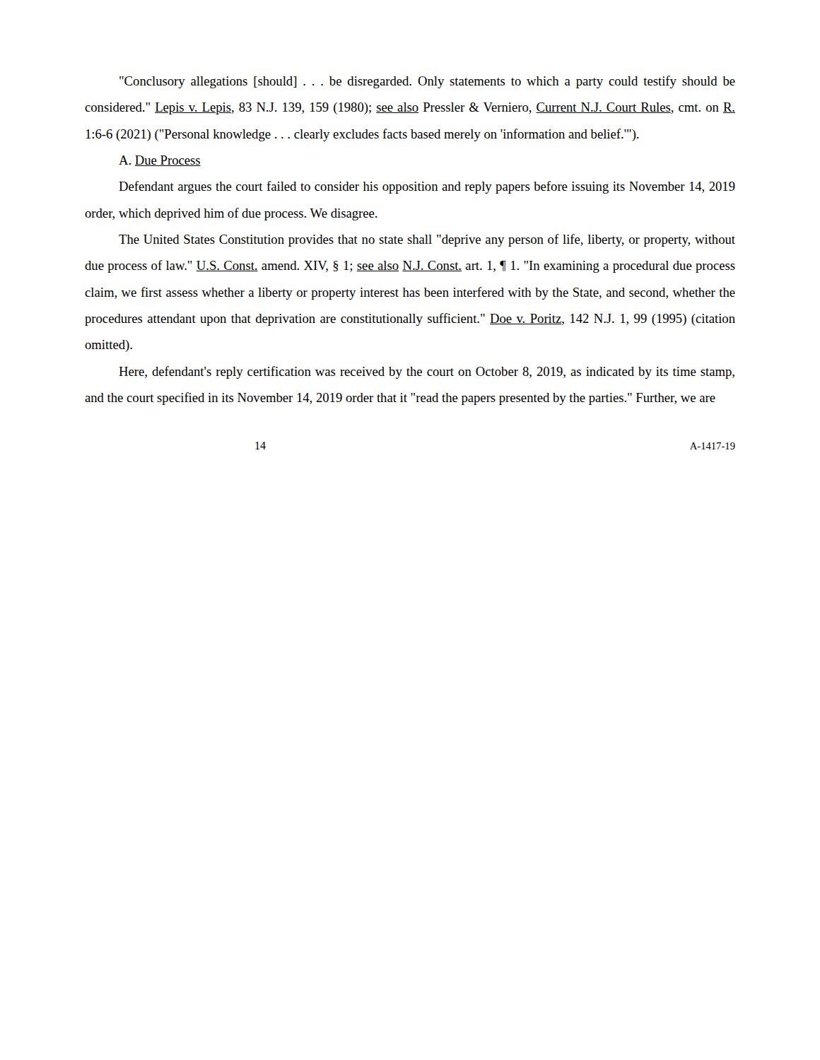"Conclusory allegations [should] . . . be disregarded. Only statements to which a party could testify should be considered." Lepis v. Lepis, 83 N.J. 139, 159 (1980); see also Pressler & Verniero, Current N.J. Court Rules, cmt. on R. 1:6-6 (2021) ("Personal knowledge . . . clearly excludes facts based merely on 'information and belief.'").
A. Due Process
Defendant argues the court failed to consider his opposition and reply papers before issuing its November 14, 2019 order, which deprived him of due process. We disagree.
The United States Constitution provides that no state shall "deprive any person of life, liberty, or property, without due process of law." U.S. Const. amend. XIV, § 1; see also N.J. Const. art. 1, ¶ 1. "In examining a procedural due process claim, we first assess whether a liberty or property interest has been interfered with by the State, and second, whether the procedures attendant upon that deprivation are constitutionally sufficient." Doe v. Poritz, 142 N.J. 1, 99 (1995) (citation omitted).
Here, defendant's reply certification was received by the court on October 8, 2019, as indicated by its time stamp, and the court specified in its November 14, 2019 order that it "read the papers presented by the parties." Further, we are
14 A-1417-19